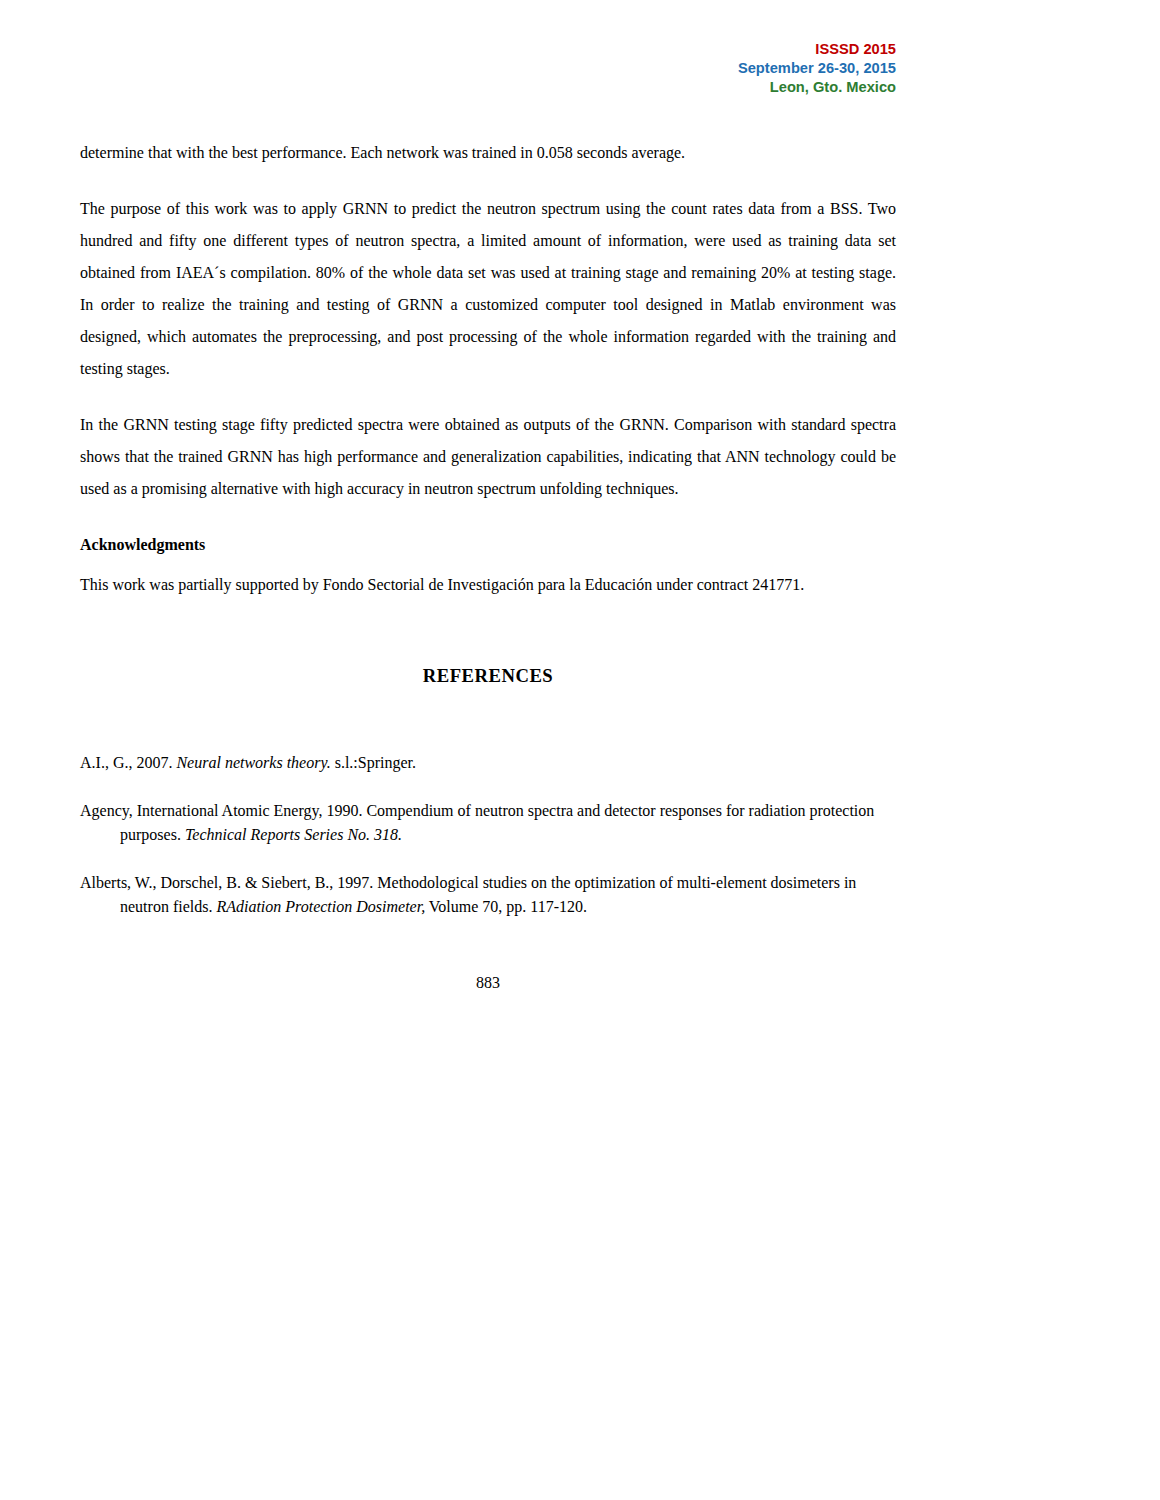ISSSD 2015
September 26-30, 2015
Leon, Gto. Mexico
determine that with the best performance. Each network was trained in 0.058 seconds average.
The purpose of this work was to apply GRNN to predict the neutron spectrum using the count rates data from a BSS. Two hundred and fifty one different types of neutron spectra, a limited amount of information, were used as training data set obtained from IAEA´s compilation. 80% of the whole data set was used at training stage and remaining 20% at testing stage. In order to realize the training and testing of GRNN a customized computer tool designed in Matlab environment was designed, which automates the preprocessing, and post processing of the whole information regarded with the training and testing stages.
In the GRNN testing stage fifty predicted spectra were obtained as outputs of the GRNN. Comparison with standard spectra shows that the trained GRNN has high performance and generalization capabilities, indicating that ANN technology could be used as a promising alternative with high accuracy in neutron spectrum unfolding techniques.
Acknowledgments
This work was partially supported by Fondo Sectorial de Investigación para la Educación under contract 241771.
REFERENCES
A.I., G., 2007. Neural networks theory. s.l.:Springer.
Agency, International Atomic Energy, 1990. Compendium of neutron spectra and detector responses for radiation protection purposes. Technical Reports Series No. 318.
Alberts, W., Dorschel, B. & Siebert, B., 1997. Methodological studies on the optimization of multi-element dosimeters in neutron fields. RAdiation Protection Dosimeter, Volume 70, pp. 117-120.
883